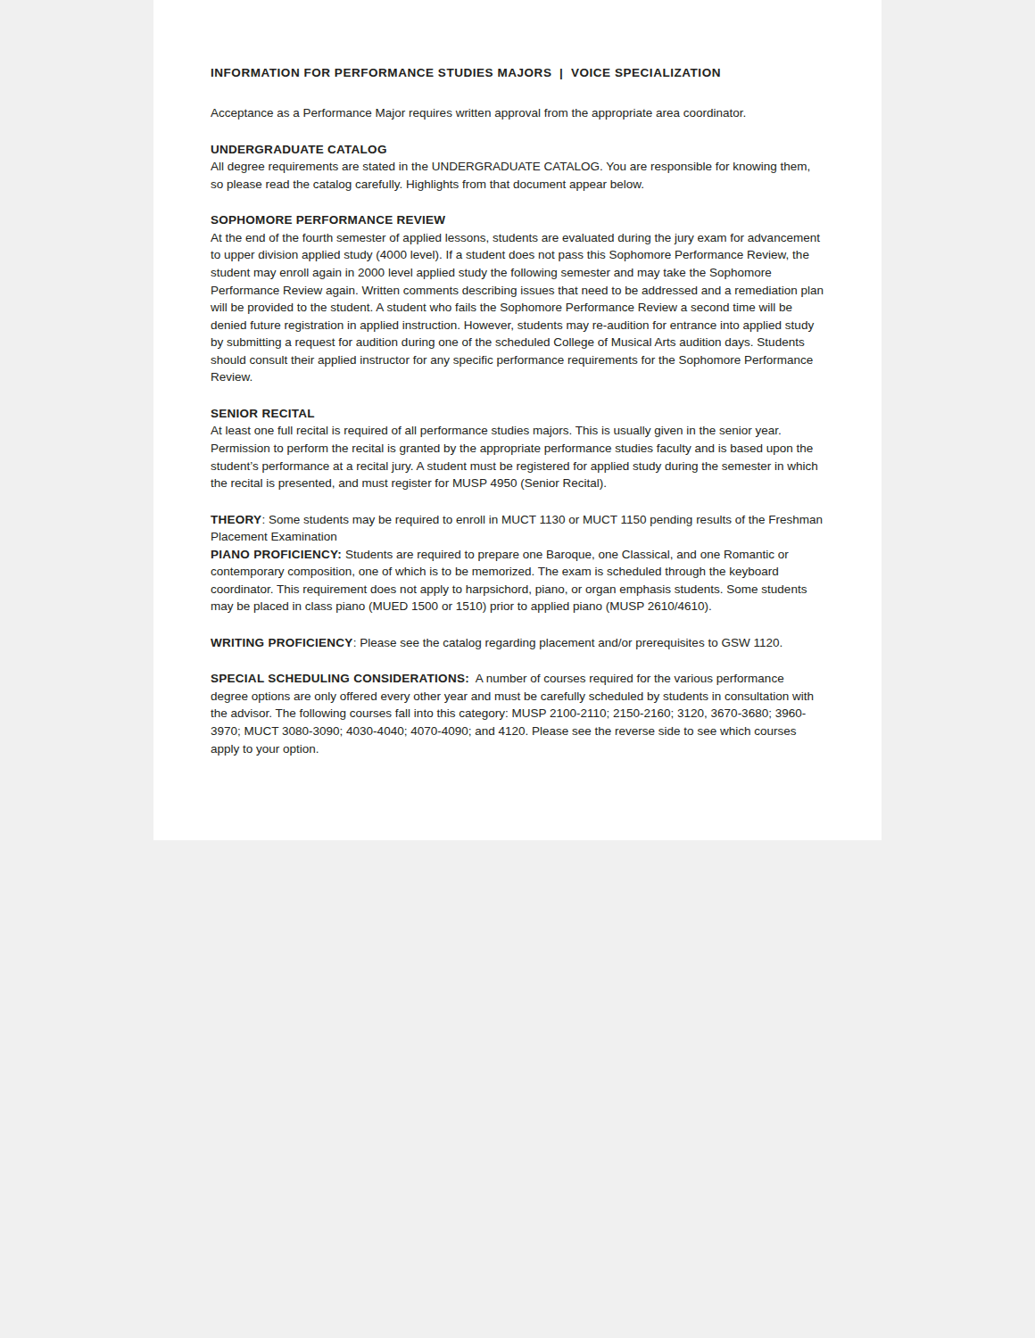Information for Performance Studies Majors | Voice Specialization
Acceptance as a Performance Major requires written approval from the appropriate area coordinator.
Undergraduate Catalog
All degree requirements are stated in the UNDERGRADUATE CATALOG. You are responsible for knowing them, so please read the catalog carefully. Highlights from that document appear below.
Sophomore Performance Review
At the end of the fourth semester of applied lessons, students are evaluated during the jury exam for advancement to upper division applied study (4000 level). If a student does not pass this Sophomore Performance Review, the student may enroll again in 2000 level applied study the following semester and may take the Sophomore Performance Review again. Written comments describing issues that need to be addressed and a remediation plan will be provided to the student. A student who fails the Sophomore Performance Review a second time will be denied future registration in applied instruction. However, students may re-audition for entrance into applied study by submitting a request for audition during one of the scheduled College of Musical Arts audition days. Students should consult their applied instructor for any specific performance requirements for the Sophomore Performance Review.
Senior Recital
At least one full recital is required of all performance studies majors. This is usually given in the senior year. Permission to perform the recital is granted by the appropriate performance studies faculty and is based upon the student’s performance at a recital jury. A student must be registered for applied study during the semester in which the recital is presented, and must register for MUSP 4950 (Senior Recital).
Theory: Some students may be required to enroll in MUCT 1130 or MUCT 1150 pending results of the Freshman Placement Examination
Piano Proficiency: Students are required to prepare one Baroque, one Classical, and one Romantic or contemporary composition, one of which is to be memorized. The exam is scheduled through the keyboard coordinator. This requirement does not apply to harpsichord, piano, or organ emphasis students. Some students may be placed in class piano (MUED 1500 or 1510) prior to applied piano (MUSP 2610/4610).
Writing Proficiency: Please see the catalog regarding placement and/or prerequisites to GSW 1120.
Special Scheduling Considerations: A number of courses required for the various performance degree options are only offered every other year and must be carefully scheduled by students in consultation with the advisor. The following courses fall into this category: MUSP 2100-2110; 2150-2160; 3120, 3670-3680; 3960-3970; MUCT 3080-3090; 4030-4040; 4070-4090; and 4120. Please see the reverse side to see which courses apply to your option.